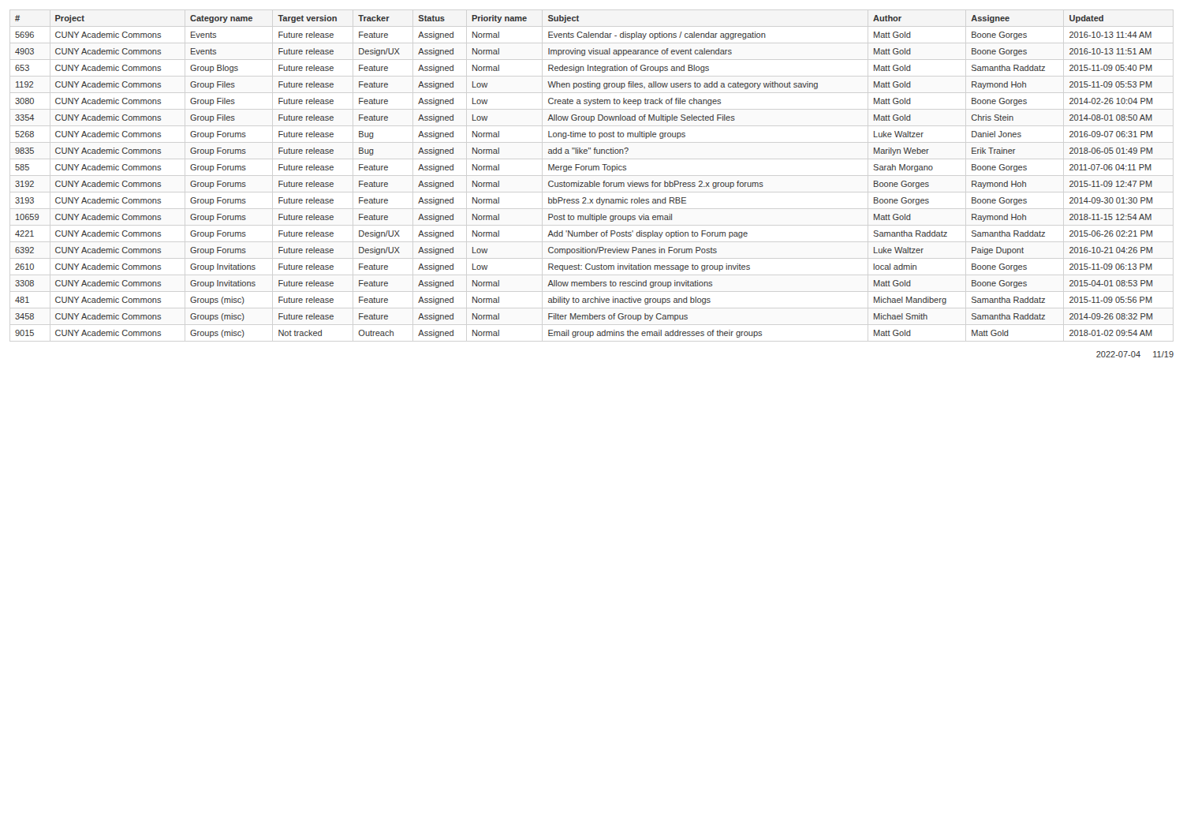Redmine-style issue listing
| # | Project | Category name | Target version | Tracker | Status | Priority name | Subject | Author | Assignee | Updated |
| --- | --- | --- | --- | --- | --- | --- | --- | --- | --- | --- |
| 5696 | CUNY Academic Commons | Events | Future release | Feature | Assigned | Normal | Events Calendar - display options / calendar aggregation | Matt Gold | Boone Gorges | 2016-10-13 11:44 AM |
| 4903 | CUNY Academic Commons | Events | Future release | Design/UX | Assigned | Normal | Improving visual appearance of event calendars | Matt Gold | Boone Gorges | 2016-10-13 11:51 AM |
| 653 | CUNY Academic Commons | Group Blogs | Future release | Feature | Assigned | Normal | Redesign Integration of Groups and Blogs | Matt Gold | Samantha Raddatz | 2015-11-09 05:40 PM |
| 1192 | CUNY Academic Commons | Group Files | Future release | Feature | Assigned | Low | When posting group files, allow users to add a category without saving | Matt Gold | Raymond Hoh | 2015-11-09 05:53 PM |
| 3080 | CUNY Academic Commons | Group Files | Future release | Feature | Assigned | Low | Create a system to keep track of file changes | Matt Gold | Boone Gorges | 2014-02-26 10:04 PM |
| 3354 | CUNY Academic Commons | Group Files | Future release | Feature | Assigned | Low | Allow Group Download of Multiple Selected Files | Matt Gold | Chris Stein | 2014-08-01 08:50 AM |
| 5268 | CUNY Academic Commons | Group Forums | Future release | Bug | Assigned | Normal | Long-time to post to multiple groups | Luke Waltzer | Daniel Jones | 2016-09-07 06:31 PM |
| 9835 | CUNY Academic Commons | Group Forums | Future release | Bug | Assigned | Normal | add a "like" function? | Marilyn Weber | Erik Trainer | 2018-06-05 01:49 PM |
| 585 | CUNY Academic Commons | Group Forums | Future release | Feature | Assigned | Normal | Merge Forum Topics | Sarah Morgano | Boone Gorges | 2011-07-06 04:11 PM |
| 3192 | CUNY Academic Commons | Group Forums | Future release | Feature | Assigned | Normal | Customizable forum views for bbPress 2.x group forums | Boone Gorges | Raymond Hoh | 2015-11-09 12:47 PM |
| 3193 | CUNY Academic Commons | Group Forums | Future release | Feature | Assigned | Normal | bbPress 2.x dynamic roles and RBE | Boone Gorges | Boone Gorges | 2014-09-30 01:30 PM |
| 10659 | CUNY Academic Commons | Group Forums | Future release | Feature | Assigned | Normal | Post to multiple groups via email | Matt Gold | Raymond Hoh | 2018-11-15 12:54 AM |
| 4221 | CUNY Academic Commons | Group Forums | Future release | Design/UX | Assigned | Normal | Add 'Number of Posts' display option to Forum page | Samantha Raddatz | Samantha Raddatz | 2015-06-26 02:21 PM |
| 6392 | CUNY Academic Commons | Group Forums | Future release | Design/UX | Assigned | Low | Composition/Preview Panes in Forum Posts | Luke Waltzer | Paige Dupont | 2016-10-21 04:26 PM |
| 2610 | CUNY Academic Commons | Group Invitations | Future release | Feature | Assigned | Low | Request: Custom invitation message to group invites | local admin | Boone Gorges | 2015-11-09 06:13 PM |
| 3308 | CUNY Academic Commons | Group Invitations | Future release | Feature | Assigned | Normal | Allow members to rescind group invitations | Matt Gold | Boone Gorges | 2015-04-01 08:53 PM |
| 481 | CUNY Academic Commons | Groups (misc) | Future release | Feature | Assigned | Normal | ability to archive inactive groups and blogs | Michael Mandiberg | Samantha Raddatz | 2015-11-09 05:56 PM |
| 3458 | CUNY Academic Commons | Groups (misc) | Future release | Feature | Assigned | Normal | Filter Members of Group by Campus | Michael Smith | Samantha Raddatz | 2014-09-26 08:32 PM |
| 9015 | CUNY Academic Commons | Groups (misc) | Not tracked | Outreach | Assigned | Normal | Email group admins the email addresses of their groups | Matt Gold | Matt Gold | 2018-01-02 09:54 AM |
2022-07-04 11/19